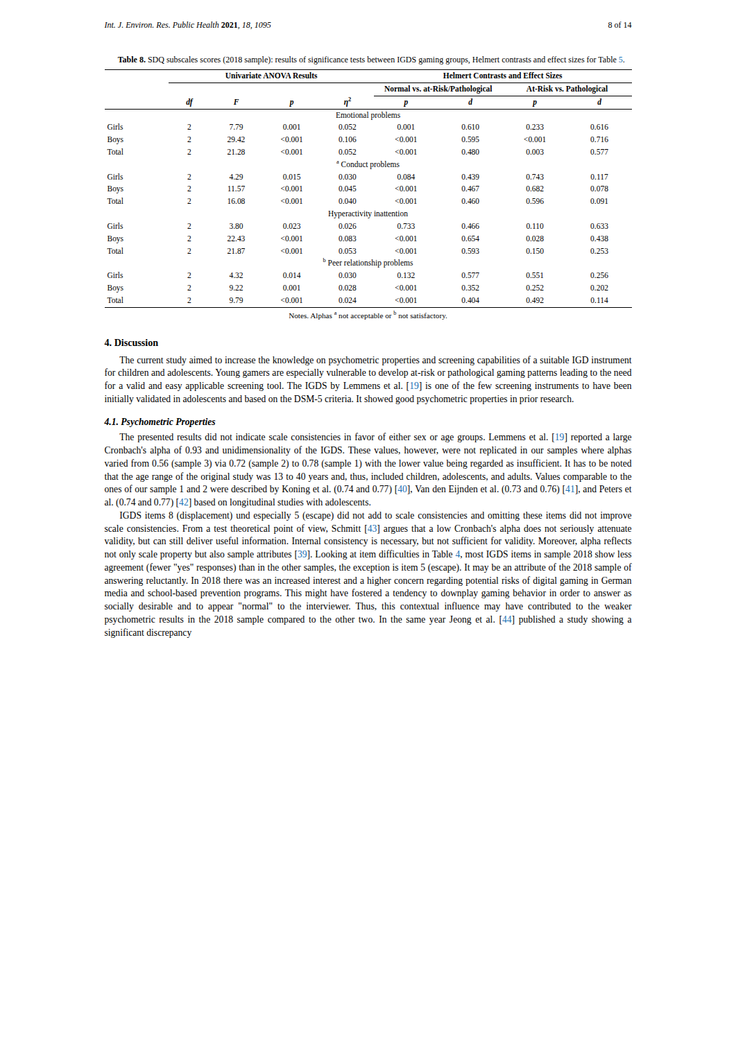Int. J. Environ. Res. Public Health 2021, 18, 1095
8 of 14
Table 8. SDQ subscales scores (2018 sample): results of significance tests between IGDS gaming groups, Helmert contrasts and effect sizes for Table 5.
| | Univariate ANOVA Results | Helmert Contrasts and Effect Sizes |
| --- | --- | --- |
| | | | | | Normal vs. at-Risk/Pathological | At-Risk vs. Pathological |
| | df | F | p | η 2 | p | d | p | d |
| Emotional problems |
| Girls | 2 | 7.79 | 0.001 | 0.052 | 0.001 | 0.610 | 0.233 | 0.616 |
| Boys | 2 | 29.42 | <0.001 | 0.106 | <0.001 | 0.595 | <0.001 | 0.716 |
| Total | 2 | 21.28 | <0.001 | 0.052 | <0.001 | 0.480 | 0.003 | 0.577 |
| a Conduct problems |
| Girls | 2 | 4.29 | 0.015 | 0.030 | 0.084 | 0.439 | 0.743 | 0.117 |
| Boys | 2 | 11.57 | <0.001 | 0.045 | <0.001 | 0.467 | 0.682 | 0.078 |
| Total | 2 | 16.08 | <0.001 | 0.040 | <0.001 | 0.460 | 0.596 | 0.091 |
| Hyperactivity inattention |
| Girls | 2 | 3.80 | 0.023 | 0.026 | 0.733 | 0.466 | 0.110 | 0.633 |
| Boys | 2 | 22.43 | <0.001 | 0.083 | <0.001 | 0.654 | 0.028 | 0.438 |
| Total | 2 | 21.87 | <0.001 | 0.053 | <0.001 | 0.593 | 0.150 | 0.253 |
| b Peer relationship problems |
| Girls | 2 | 4.32 | 0.014 | 0.030 | 0.132 | 0.577 | 0.551 | 0.256 |
| Boys | 2 | 9.22 | 0.001 | 0.028 | <0.001 | 0.352 | 0.252 | 0.202 |
| Total | 2 | 9.79 | <0.001 | 0.024 | <0.001 | 0.404 | 0.492 | 0.114 |
Notes. Alphas a not acceptable or b not satisfactory.
4. Discussion
The current study aimed to increase the knowledge on psychometric properties and screening capabilities of a suitable IGD instrument for children and adolescents. Young gamers are especially vulnerable to develop at-risk or pathological gaming patterns leading to the need for a valid and easy applicable screening tool. The IGDS by Lemmens et al. [19] is one of the few screening instruments to have been initially validated in adolescents and based on the DSM-5 criteria. It showed good psychometric properties in prior research.
4.1. Psychometric Properties
The presented results did not indicate scale consistencies in favor of either sex or age groups. Lemmens et al. [19] reported a large Cronbach's alpha of 0.93 and unidimensionality of the IGDS. These values, however, were not replicated in our samples where alphas varied from 0.56 (sample 3) via 0.72 (sample 2) to 0.78 (sample 1) with the lower value being regarded as insufficient. It has to be noted that the age range of the original study was 13 to 40 years and, thus, included children, adolescents, and adults. Values comparable to the ones of our sample 1 and 2 were described by Koning et al. (0.74 and 0.77) [40], Van den Eijnden et al. (0.73 and 0.76) [41], and Peters et al. (0.74 and 0.77) [42] based on longitudinal studies with adolescents.
IGDS items 8 (displacement) und especially 5 (escape) did not add to scale consistencies and omitting these items did not improve scale consistencies. From a test theoretical point of view, Schmitt [43] argues that a low Cronbach's alpha does not seriously attenuate validity, but can still deliver useful information. Internal consistency is necessary, but not sufficient for validity. Moreover, alpha reflects not only scale property but also sample attributes [39]. Looking at item difficulties in Table 4, most IGDS items in sample 2018 show less agreement (fewer "yes" responses) than in the other samples, the exception is item 5 (escape). It may be an attribute of the 2018 sample of answering reluctantly. In 2018 there was an increased interest and a higher concern regarding potential risks of digital gaming in German media and school-based prevention programs. This might have fostered a tendency to downplay gaming behavior in order to answer as socially desirable and to appear "normal" to the interviewer. Thus, this contextual influence may have contributed to the weaker psychometric results in the 2018 sample compared to the other two. In the same year Jeong et al. [44] published a study showing a significant discrepancy